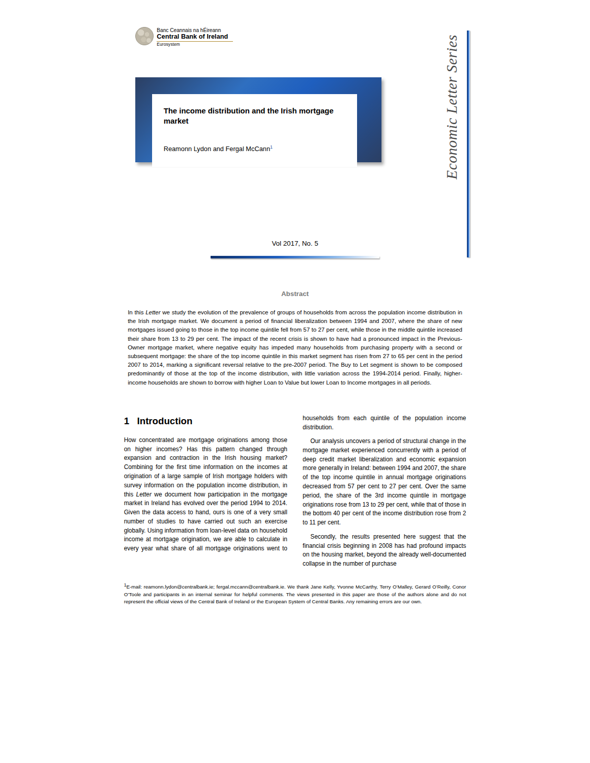Banc Ceannais na hÉireann
Central Bank of Ireland
Eurosystem
Economic Letter Series
The income distribution and the Irish mortgage market
Reamonn Lydon and Fergal McCann1
Vol 2017, No. 5
Abstract
In this Letter we study the evolution of the prevalence of groups of households from across the population income distribution in the Irish mortgage market. We document a period of financial liberalization between 1994 and 2007, where the share of new mortgages issued going to those in the top income quintile fell from 57 to 27 per cent, while those in the middle quintile increased their share from 13 to 29 per cent. The impact of the recent crisis is shown to have had a pronounced impact in the Previous-Owner mortgage market, where negative equity has impeded many households from purchasing property with a second or subsequent mortgage: the share of the top income quintile in this market segment has risen from 27 to 65 per cent in the period 2007 to 2014, marking a significant reversal relative to the pre-2007 period. The Buy to Let segment is shown to be composed predominantly of those at the top of the income distribution, with little variation across the 1994-2014 period. Finally, higher-income households are shown to borrow with higher Loan to Value but lower Loan to Income mortgages in all periods.
1 Introduction
How concentrated are mortgage originations among those on higher incomes? Has this pattern changed through expansion and contraction in the Irish housing market? Combining for the first time information on the incomes at origination of a large sample of Irish mortgage holders with survey information on the population income distribution, in this Letter we document how participation in the mortgage market in Ireland has evolved over the period 1994 to 2014. Given the data access to hand, ours is one of a very small number of studies to have carried out such an exercise globally. Using information from loan-level data on household income at mortgage origination, we are able to calculate in every year what share of all mortgage originations went to households from each quintile of the population income distribution.
Our analysis uncovers a period of structural change in the mortgage market experienced concurrently with a period of deep credit market liberalization and economic expansion more generally in Ireland: between 1994 and 2007, the share of the top income quintile in annual mortgage originations decreased from 57 per cent to 27 per cent. Over the same period, the share of the 3rd income quintile in mortgage originations rose from 13 to 29 per cent, while that of those in the bottom 40 per cent of the income distribution rose from 2 to 11 per cent.
Secondly, the results presented here suggest that the financial crisis beginning in 2008 has had profound impacts on the housing market, beyond the already well-documented collapse in the number of purchase
1E-mail: reamonn.lydon@centralbank.ie; fergal.mccann@centralbank.ie. We thank Jane Kelly, Yvonne McCarthy, Terry O’Malley, Gerard O’Reilly, Conor O’Toole and participants in an internal seminar for helpful comments. The views presented in this paper are those of the authors alone and do not represent the official views of the Central Bank of Ireland or the European System of Central Banks. Any remaining errors are our own.